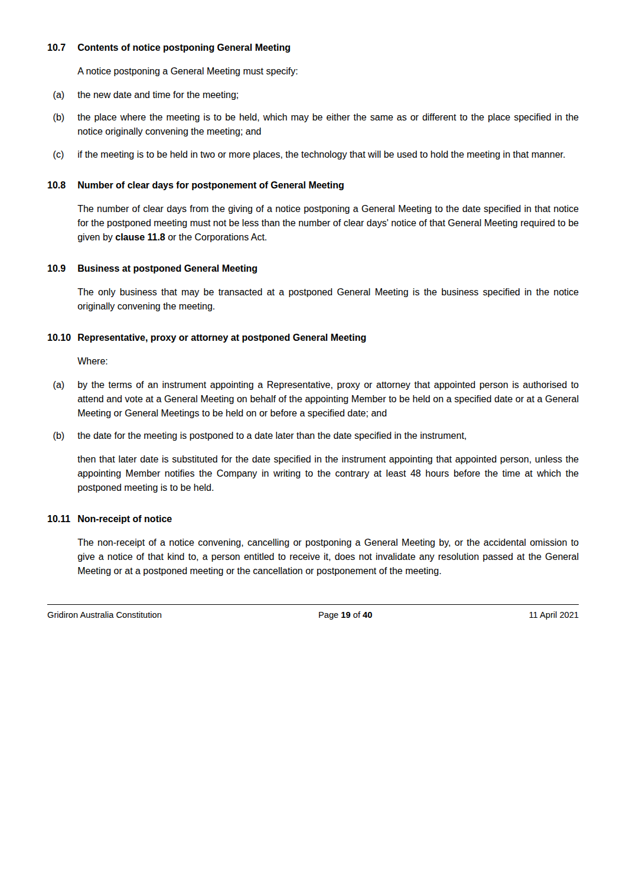10.7 Contents of notice postponing General Meeting
A notice postponing a General Meeting must specify:
(a) the new date and time for the meeting;
(b) the place where the meeting is to be held, which may be either the same as or different to the place specified in the notice originally convening the meeting; and
(c) if the meeting is to be held in two or more places, the technology that will be used to hold the meeting in that manner.
10.8 Number of clear days for postponement of General Meeting
The number of clear days from the giving of a notice postponing a General Meeting to the date specified in that notice for the postponed meeting must not be less than the number of clear days' notice of that General Meeting required to be given by clause 11.8 or the Corporations Act.
10.9 Business at postponed General Meeting
The only business that may be transacted at a postponed General Meeting is the business specified in the notice originally convening the meeting.
10.10 Representative, proxy or attorney at postponed General Meeting
Where:
(a) by the terms of an instrument appointing a Representative, proxy or attorney that appointed person is authorised to attend and vote at a General Meeting on behalf of the appointing Member to be held on a specified date or at a General Meeting or General Meetings to be held on or before a specified date; and
(b) the date for the meeting is postponed to a date later than the date specified in the instrument,
then that later date is substituted for the date specified in the instrument appointing that appointed person, unless the appointing Member notifies the Company in writing to the contrary at least 48 hours before the time at which the postponed meeting is to be held.
10.11 Non-receipt of notice
The non-receipt of a notice convening, cancelling or postponing a General Meeting by, or the accidental omission to give a notice of that kind to, a person entitled to receive it, does not invalidate any resolution passed at the General Meeting or at a postponed meeting or the cancellation or postponement of the meeting.
Gridiron Australia Constitution Page 19 of 40 11 April 2021